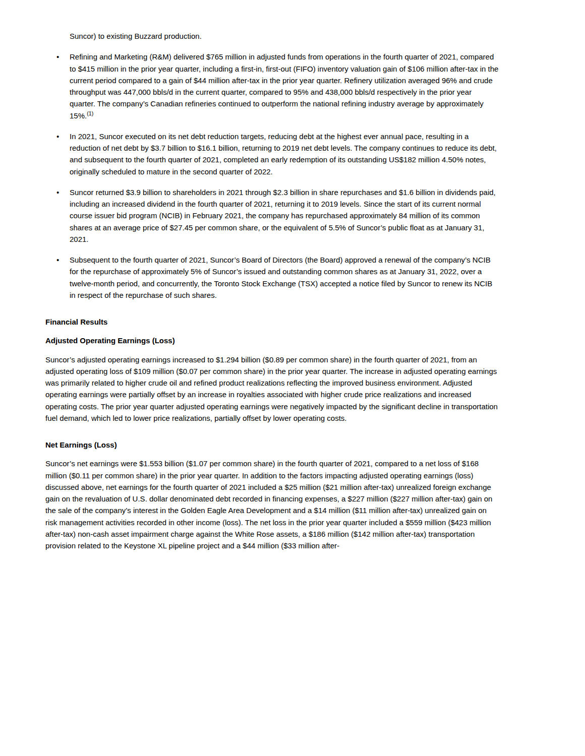Suncor) to existing Buzzard production.
Refining and Marketing (R&M) delivered $765 million in adjusted funds from operations in the fourth quarter of 2021, compared to $415 million in the prior year quarter, including a first-in, first-out (FIFO) inventory valuation gain of $106 million after-tax in the current period compared to a gain of $44 million after-tax in the prior year quarter. Refinery utilization averaged 96% and crude throughput was 447,000 bbls/d in the current quarter, compared to 95% and 438,000 bbls/d respectively in the prior year quarter. The company’s Canadian refineries continued to outperform the national refining industry average by approximately 15%.(1)
In 2021, Suncor executed on its net debt reduction targets, reducing debt at the highest ever annual pace, resulting in a reduction of net debt by $3.7 billion to $16.1 billion, returning to 2019 net debt levels. The company continues to reduce its debt, and subsequent to the fourth quarter of 2021, completed an early redemption of its outstanding US$182 million 4.50% notes, originally scheduled to mature in the second quarter of 2022.
Suncor returned $3.9 billion to shareholders in 2021 through $2.3 billion in share repurchases and $1.6 billion in dividends paid, including an increased dividend in the fourth quarter of 2021, returning it to 2019 levels. Since the start of its current normal course issuer bid program (NCIB) in February 2021, the company has repurchased approximately 84 million of its common shares at an average price of $27.45 per common share, or the equivalent of 5.5% of Suncor’s public float as at January 31, 2021.
Subsequent to the fourth quarter of 2021, Suncor’s Board of Directors (the Board) approved a renewal of the company’s NCIB for the repurchase of approximately 5% of Suncor’s issued and outstanding common shares as at January 31, 2022, over a twelve-month period, and concurrently, the Toronto Stock Exchange (TSX) accepted a notice filed by Suncor to renew its NCIB in respect of the repurchase of such shares.
Financial Results
Adjusted Operating Earnings (Loss)
Suncor’s adjusted operating earnings increased to $1.294 billion ($0.89 per common share) in the fourth quarter of 2021, from an adjusted operating loss of $109 million ($0.07 per common share) in the prior year quarter. The increase in adjusted operating earnings was primarily related to higher crude oil and refined product realizations reflecting the improved business environment. Adjusted operating earnings were partially offset by an increase in royalties associated with higher crude price realizations and increased operating costs. The prior year quarter adjusted operating earnings were negatively impacted by the significant decline in transportation fuel demand, which led to lower price realizations, partially offset by lower operating costs.
Net Earnings (Loss)
Suncor’s net earnings were $1.553 billion ($1.07 per common share) in the fourth quarter of 2021, compared to a net loss of $168 million ($0.11 per common share) in the prior year quarter. In addition to the factors impacting adjusted operating earnings (loss) discussed above, net earnings for the fourth quarter of 2021 included a $25 million ($21 million after-tax) unrealized foreign exchange gain on the revaluation of U.S. dollar denominated debt recorded in financing expenses, a $227 million ($227 million after-tax) gain on the sale of the company’s interest in the Golden Eagle Area Development and a $14 million ($11 million after-tax) unrealized gain on risk management activities recorded in other income (loss). The net loss in the prior year quarter included a $559 million ($423 million after-tax) non-cash asset impairment charge against the White Rose assets, a $186 million ($142 million after-tax) transportation provision related to the Keystone XL pipeline project and a $44 million ($33 million after-